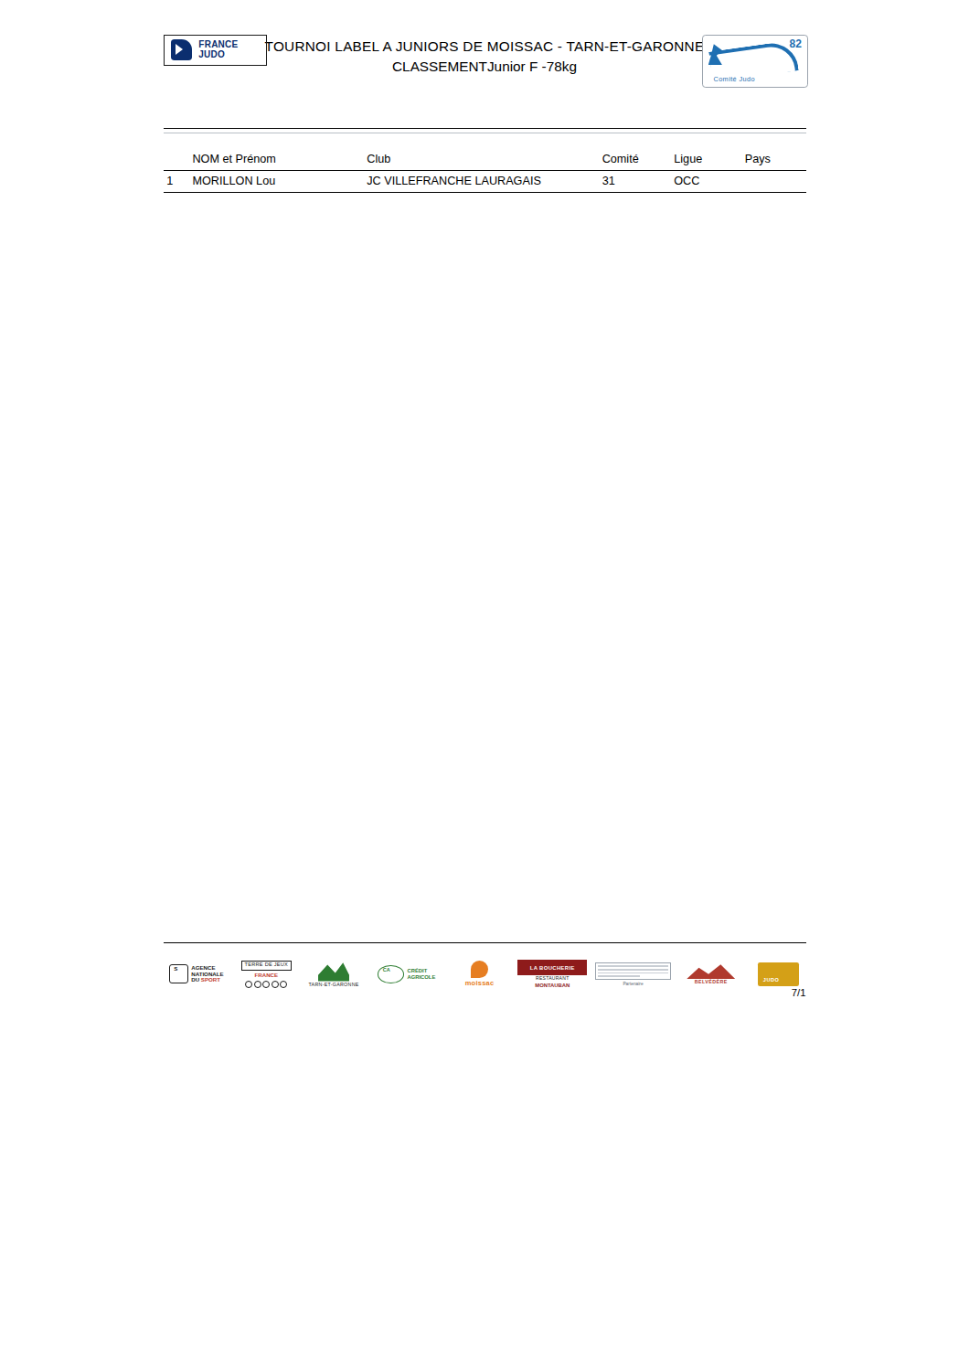FRANCE
JUDO
TOURNOI LABEL A JUNIORS DE MOISSAC - TARN-ET-GARONNE
CLASSEMENTJunior F -78kg
82 Comité Judo
| | NOM et Prénom | Club | Comité | Ligue | Pays |
| --- | --- | --- | --- | --- | --- |
| 1 | MORILLON Lou | JC VILLEFRANCHE LAURAGAIS | 31 | OCC | |
AGENCE
NATIONALE
DU SPORT
TERRE DE JEUX
FRANCE
TARN-ET-GARONNE
CRÉDIT
AGRICOLE
moissac
LA BOUCHERIE
RESTAURANT
MONTAUBAN
Partenaire
BELVÉDÈRE
7/1